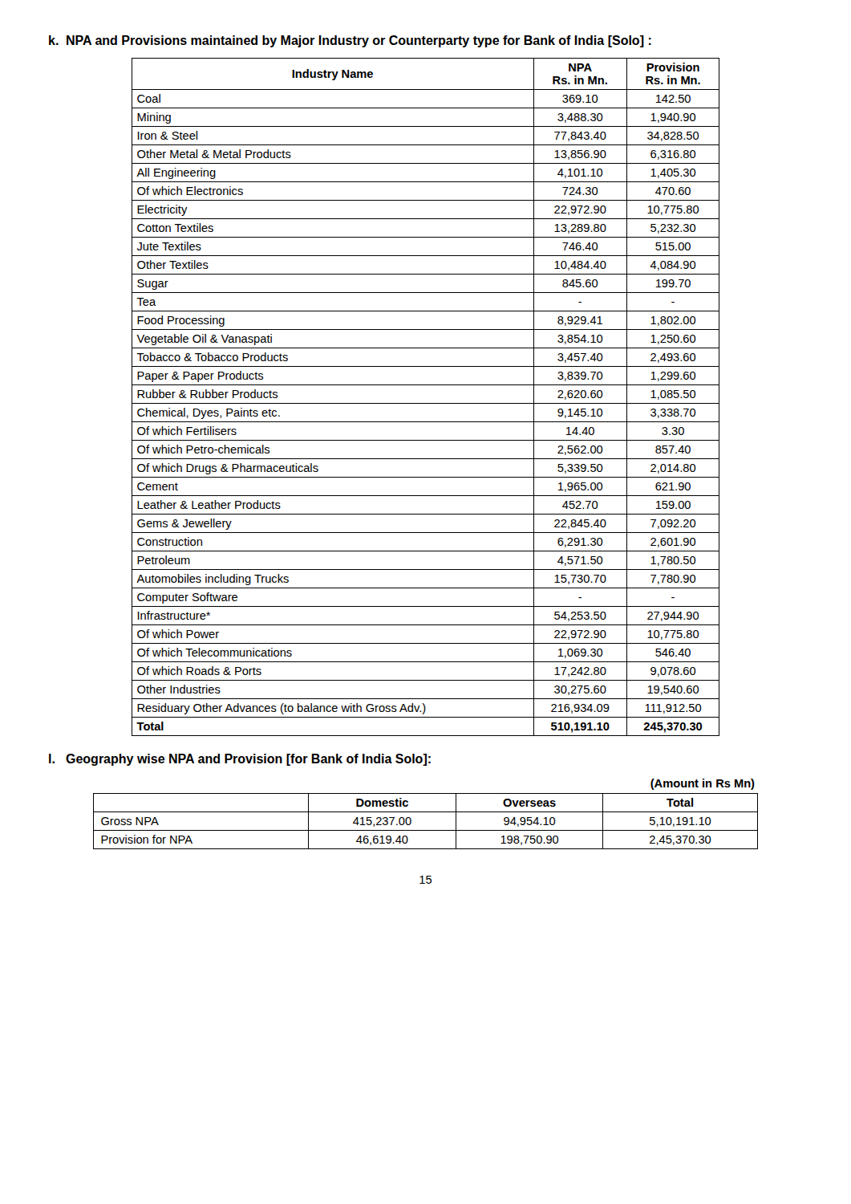k. NPA and Provisions maintained by Major Industry or Counterparty type for Bank of India [Solo] :
| Industry Name | NPA Rs. in Mn. | Provision Rs. in Mn. |
| --- | --- | --- |
| Coal | 369.10 | 142.50 |
| Mining | 3,488.30 | 1,940.90 |
| Iron & Steel | 77,843.40 | 34,828.50 |
| Other Metal & Metal Products | 13,856.90 | 6,316.80 |
| All Engineering | 4,101.10 | 1,405.30 |
| Of which Electronics | 724.30 | 470.60 |
| Electricity | 22,972.90 | 10,775.80 |
| Cotton Textiles | 13,289.80 | 5,232.30 |
| Jute Textiles | 746.40 | 515.00 |
| Other Textiles | 10,484.40 | 4,084.90 |
| Sugar | 845.60 | 199.70 |
| Tea | - | - |
| Food Processing | 8,929.41 | 1,802.00 |
| Vegetable Oil & Vanaspati | 3,854.10 | 1,250.60 |
| Tobacco & Tobacco Products | 3,457.40 | 2,493.60 |
| Paper & Paper Products | 3,839.70 | 1,299.60 |
| Rubber & Rubber Products | 2,620.60 | 1,085.50 |
| Chemical, Dyes, Paints etc. | 9,145.10 | 3,338.70 |
| Of which Fertilisers | 14.40 | 3.30 |
| Of which Petro-chemicals | 2,562.00 | 857.40 |
| Of which Drugs & Pharmaceuticals | 5,339.50 | 2,014.80 |
| Cement | 1,965.00 | 621.90 |
| Leather & Leather Products | 452.70 | 159.00 |
| Gems & Jewellery | 22,845.40 | 7,092.20 |
| Construction | 6,291.30 | 2,601.90 |
| Petroleum | 4,571.50 | 1,780.50 |
| Automobiles including Trucks | 15,730.70 | 7,780.90 |
| Computer Software | - | - |
| Infrastructure* | 54,253.50 | 27,944.90 |
| Of which Power | 22,972.90 | 10,775.80 |
| Of which Telecommunications | 1,069.30 | 546.40 |
| Of which Roads & Ports | 17,242.80 | 9,078.60 |
| Other Industries | 30,275.60 | 19,540.60 |
| Residuary Other Advances (to balance with Gross Adv.) | 216,934.09 | 111,912.50 |
| Total | 510,191.10 | 245,370.30 |
l. Geography wise NPA and Provision [for Bank of India Solo]:
(Amount in Rs Mn)
| | Domestic | Overseas | Total |
| --- | --- | --- | --- |
| Gross NPA | 415,237.00 | 94,954.10 | 5,10,191.10 |
| Provision for NPA | 46,619.40 | 198,750.90 | 2,45,370.30 |
15